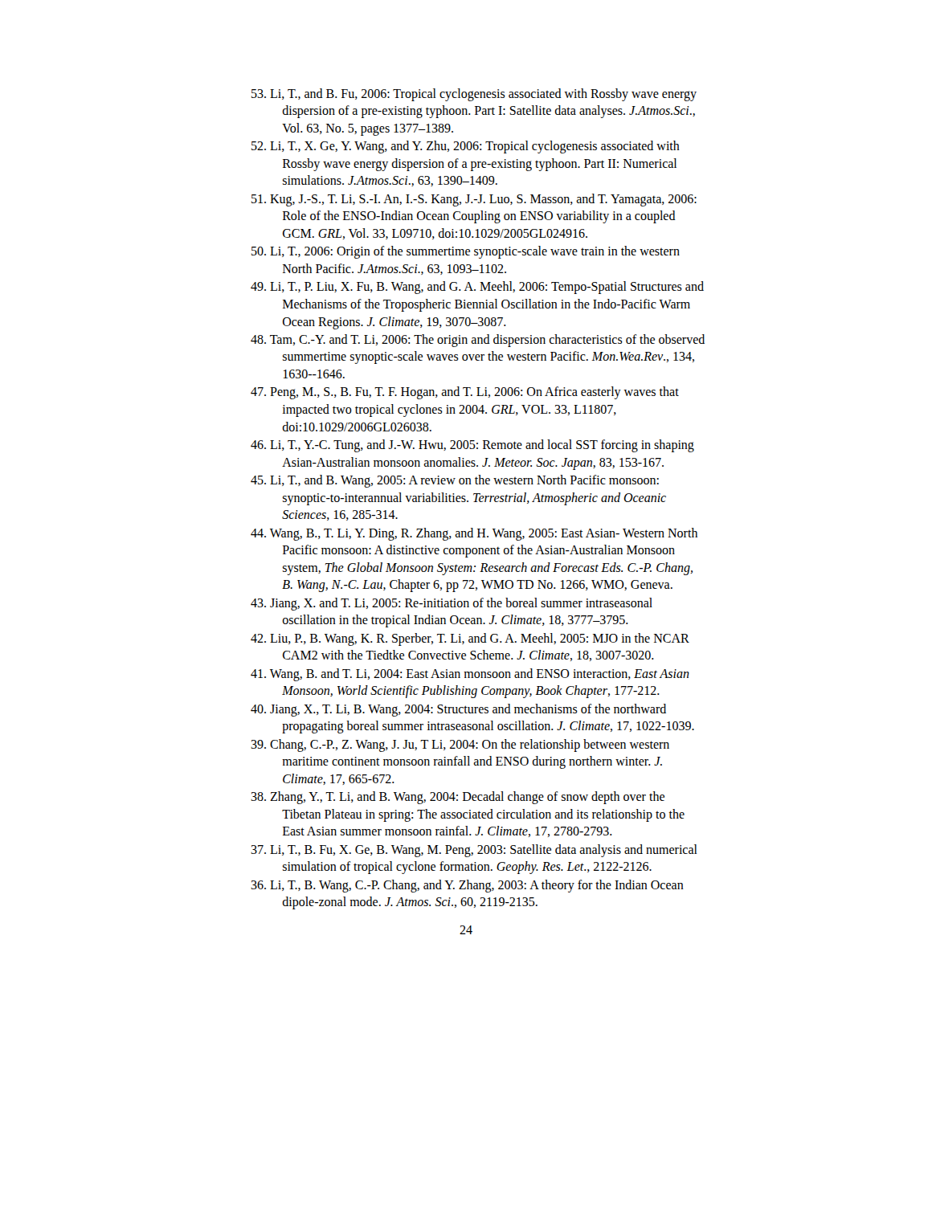53. Li, T., and B. Fu, 2006: Tropical cyclogenesis associated with Rossby wave energy dispersion of a pre-existing typhoon. Part I: Satellite data analyses. J.Atmos.Sci., Vol. 63, No. 5, pages 1377–1389.
52. Li, T., X. Ge, Y. Wang, and Y. Zhu, 2006: Tropical cyclogenesis associated with Rossby wave energy dispersion of a pre-existing typhoon. Part II: Numerical simulations. J.Atmos.Sci., 63, 1390–1409.
51. Kug, J.-S., T. Li, S.-I. An, I.-S. Kang, J.-J. Luo, S. Masson, and T. Yamagata, 2006: Role of the ENSO-Indian Ocean Coupling on ENSO variability in a coupled GCM. GRL, Vol. 33, L09710, doi:10.1029/2005GL024916.
50. Li, T., 2006: Origin of the summertime synoptic-scale wave train in the western North Pacific. J.Atmos.Sci., 63, 1093–1102.
49. Li, T., P. Liu, X. Fu, B. Wang, and G. A. Meehl, 2006: Tempo-Spatial Structures and Mechanisms of the Tropospheric Biennial Oscillation in the Indo-Pacific Warm Ocean Regions. J. Climate, 19, 3070–3087.
48. Tam, C.-Y. and T. Li, 2006: The origin and dispersion characteristics of the observed summertime synoptic-scale waves over the western Pacific. Mon.Wea.Rev., 134, 1630--1646.
47. Peng, M., S., B. Fu, T. F. Hogan, and T. Li, 2006: On Africa easterly waves that impacted two tropical cyclones in 2004. GRL, VOL. 33, L11807, doi:10.1029/2006GL026038.
46. Li, T., Y.-C. Tung, and J.-W. Hwu, 2005: Remote and local SST forcing in shaping Asian-Australian monsoon anomalies. J. Meteor. Soc. Japan, 83, 153-167.
45. Li, T., and B. Wang, 2005: A review on the western North Pacific monsoon: synoptic-to-interannual variabilities. Terrestrial, Atmospheric and Oceanic Sciences, 16, 285-314.
44. Wang, B., T. Li, Y. Ding, R. Zhang, and H. Wang, 2005: East Asian- Western North Pacific monsoon: A distinctive component of the Asian-Australian Monsoon system, The Global Monsoon System: Research and Forecast Eds. C.-P. Chang, B. Wang, N.-C. Lau, Chapter 6, pp 72, WMO TD No. 1266, WMO, Geneva.
43. Jiang, X. and T. Li, 2005: Re-initiation of the boreal summer intraseasonal oscillation in the tropical Indian Ocean. J. Climate, 18, 3777–3795.
42. Liu, P., B. Wang, K. R. Sperber, T. Li, and G. A. Meehl, 2005: MJO in the NCAR CAM2 with the Tiedtke Convective Scheme. J. Climate, 18, 3007-3020.
41. Wang, B. and T. Li, 2004: East Asian monsoon and ENSO interaction, East Asian Monsoon, World Scientific Publishing Company, Book Chapter, 177-212.
40. Jiang, X., T. Li, B. Wang, 2004: Structures and mechanisms of the northward propagating boreal summer intraseasonal oscillation. J. Climate, 17, 1022-1039.
39. Chang, C.-P., Z. Wang, J. Ju, T Li, 2004: On the relationship between western maritime continent monsoon rainfall and ENSO during northern winter. J. Climate, 17, 665-672.
38. Zhang, Y., T. Li, and B. Wang, 2004: Decadal change of snow depth over the Tibetan Plateau in spring: The associated circulation and its relationship to the East Asian summer monsoon rainfal. J. Climate, 17, 2780-2793.
37. Li, T., B. Fu, X. Ge, B. Wang, M. Peng, 2003: Satellite data analysis and numerical simulation of tropical cyclone formation. Geophy. Res. Let., 2122-2126.
36. Li, T., B. Wang, C.-P. Chang, and Y. Zhang, 2003: A theory for the Indian Ocean dipole-zonal mode. J. Atmos. Sci., 60, 2119-2135.
24